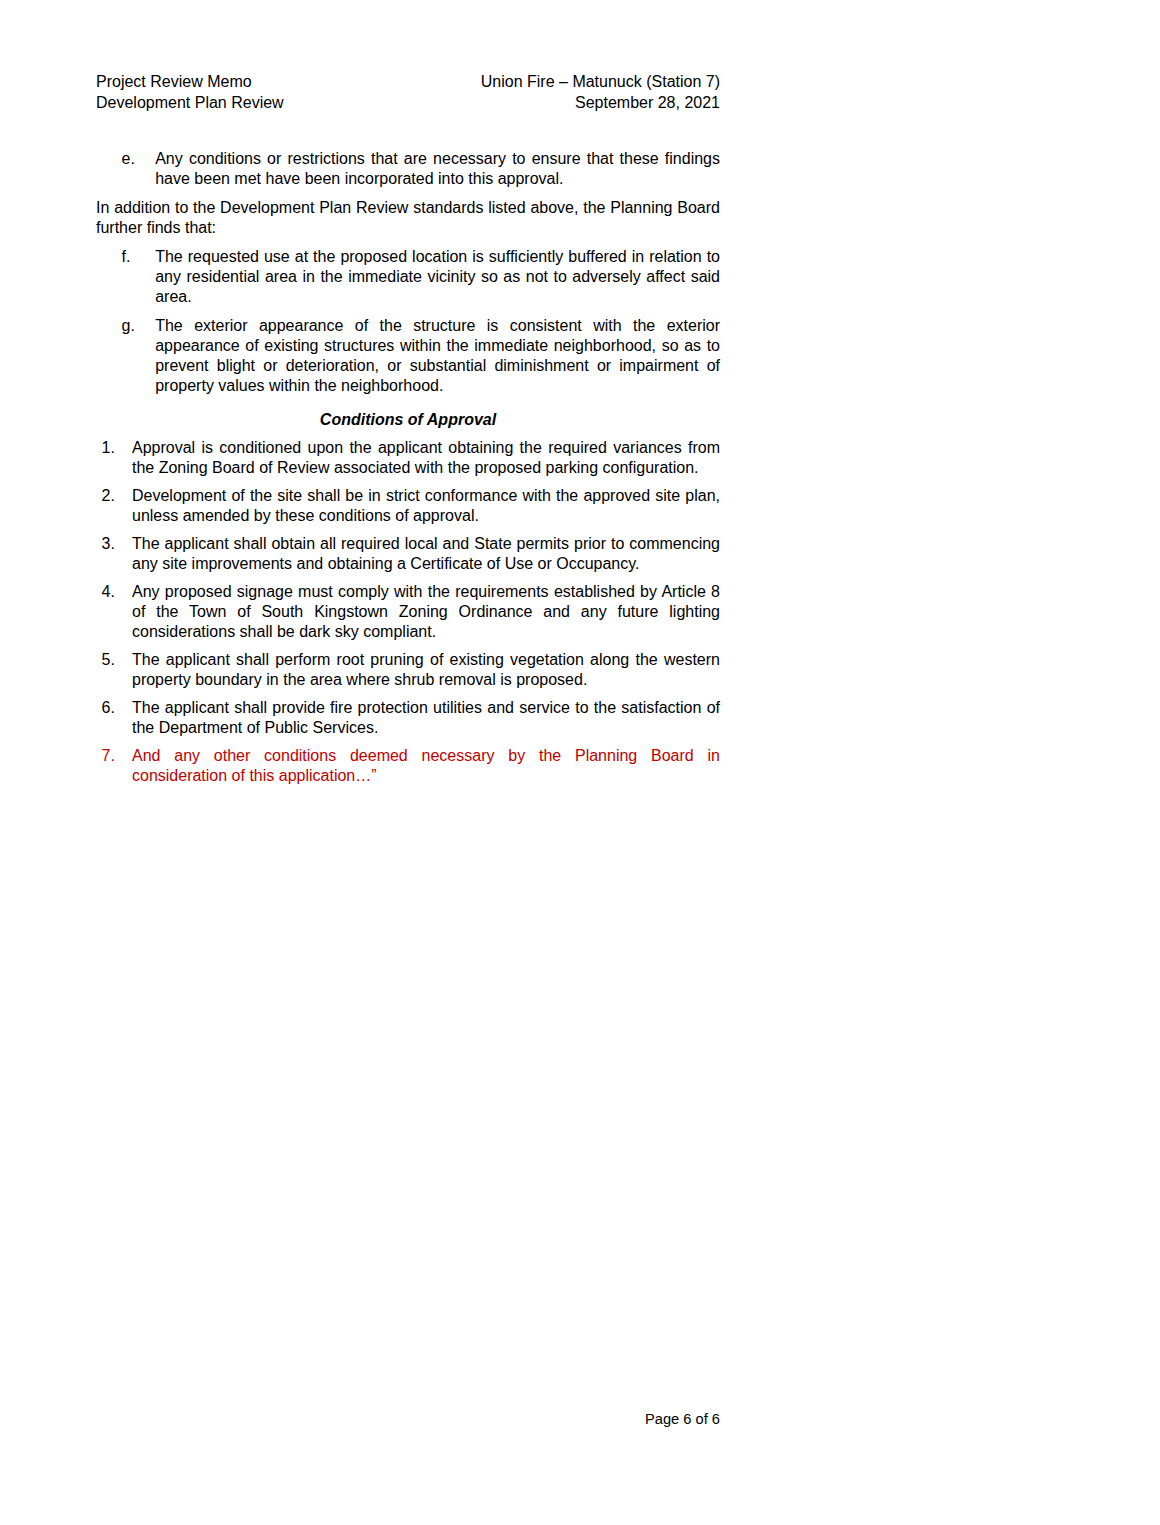Project Review Memo
Development Plan Review
Union Fire – Matunuck (Station 7)
September 28, 2021
e.
Any conditions or restrictions that are necessary to ensure that these findings have been met have been incorporated into this approval.
In addition to the Development Plan Review standards listed above, the Planning Board further finds that:
f.
The requested use at the proposed location is sufficiently buffered in relation to any residential area in the immediate vicinity so as not to adversely affect said area.
g.
The exterior appearance of the structure is consistent with the exterior appearance of existing structures within the immediate neighborhood, so as to prevent blight or deterioration, or substantial diminishment or impairment of property values within the neighborhood.
Conditions of Approval
1.
Approval is conditioned upon the applicant obtaining the required variances from the Zoning Board of Review associated with the proposed parking configuration.
2.
Development of the site shall be in strict conformance with the approved site plan, unless amended by these conditions of approval.
3.
The applicant shall obtain all required local and State permits prior to commencing any site improvements and obtaining a Certificate of Use or Occupancy.
4.
Any proposed signage must comply with the requirements established by Article 8 of the Town of South Kingstown Zoning Ordinance and any future lighting considerations shall be dark sky compliant.
5.
The applicant shall perform root pruning of existing vegetation along the western property boundary in the area where shrub removal is proposed.
6.
The applicant shall provide fire protection utilities and service to the satisfaction of the Department of Public Services.
7.
And any other conditions deemed necessary by the Planning Board in consideration of this application…”
Page 6 of 6